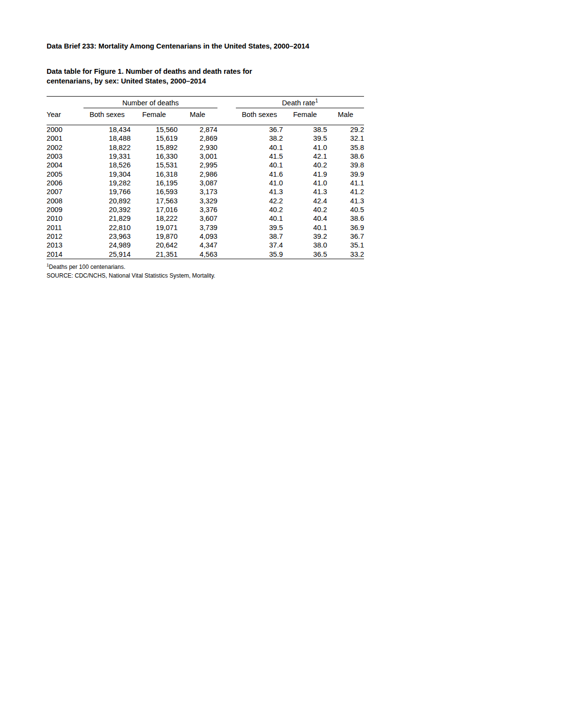Data Brief 233: Mortality Among Centenarians in the United States, 2000–2014
Data table for Figure 1. Number of deaths and death rates for centenarians, by sex: United States, 2000–2014
| | Number of deaths | | Death rate 1 |
| --- | --- | --- | --- |
| Year | Both sexes | Female | Male | | Both sexes | Female | Male |
| 2000 | 18,434 | 15,560 | 2,874 | | 36.7 | 38.5 | 29.2 |
| 2001 | 18,488 | 15,619 | 2,869 | | 38.2 | 39.5 | 32.1 |
| 2002 | 18,822 | 15,892 | 2,930 | | 40.1 | 41.0 | 35.8 |
| 2003 | 19,331 | 16,330 | 3,001 | | 41.5 | 42.1 | 38.6 |
| 2004 | 18,526 | 15,531 | 2,995 | | 40.1 | 40.2 | 39.8 |
| 2005 | 19,304 | 16,318 | 2,986 | | 41.6 | 41.9 | 39.9 |
| 2006 | 19,282 | 16,195 | 3,087 | | 41.0 | 41.0 | 41.1 |
| 2007 | 19,766 | 16,593 | 3,173 | | 41.3 | 41.3 | 41.2 |
| 2008 | 20,892 | 17,563 | 3,329 | | 42.2 | 42.4 | 41.3 |
| 2009 | 20,392 | 17,016 | 3,376 | | 40.2 | 40.2 | 40.5 |
| 2010 | 21,829 | 18,222 | 3,607 | | 40.1 | 40.4 | 38.6 |
| 2011 | 22,810 | 19,071 | 3,739 | | 39.5 | 40.1 | 36.9 |
| 2012 | 23,963 | 19,870 | 4,093 | | 38.7 | 39.2 | 36.7 |
| 2013 | 24,989 | 20,642 | 4,347 | | 37.4 | 38.0 | 35.1 |
| 2014 | 25,914 | 21,351 | 4,563 | | 35.9 | 36.5 | 33.2 |
1Deaths per 100 centenarians.
SOURCE: CDC/NCHS, National Vital Statistics System, Mortality.